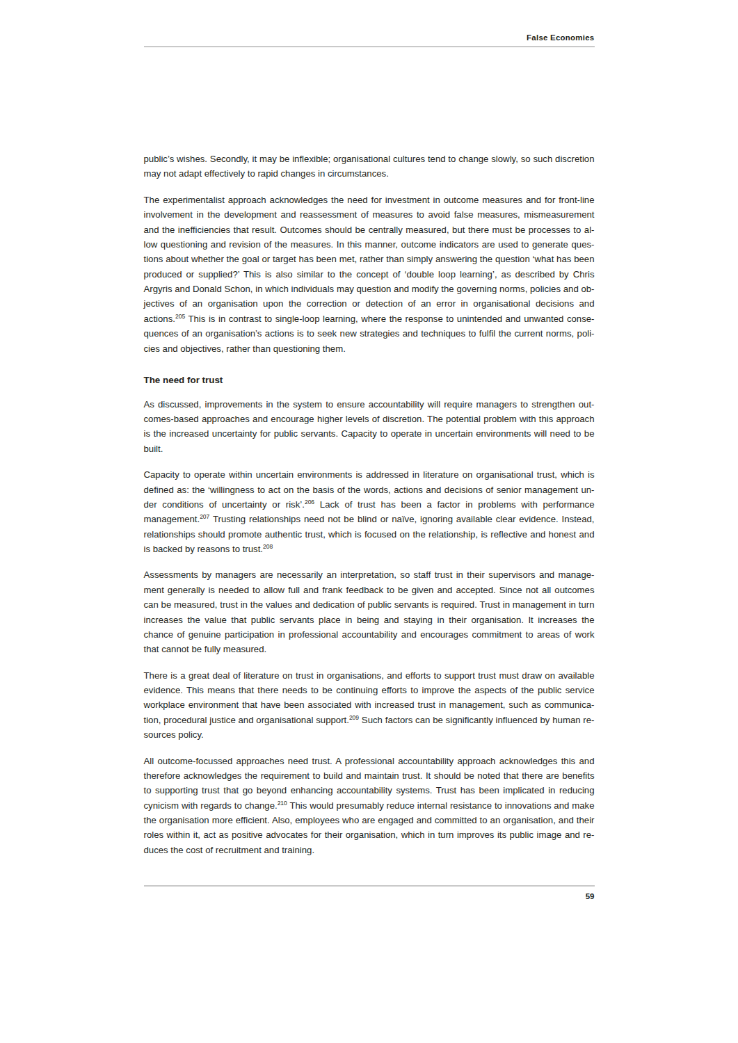False Economies
public’s wishes. Secondly, it may be inflexible; organisational cultures tend to change slowly, so such discretion may not adapt effectively to rapid changes in circumstances.
The experimentalist approach acknowledges the need for investment in outcome measures and for front-line involvement in the development and reassessment of measures to avoid false measures, mismeasurement and the inefficiencies that result. Outcomes should be centrally measured, but there must be processes to allow questioning and revision of the measures. In this manner, outcome indicators are used to generate questions about whether the goal or target has been met, rather than simply answering the question ‘what has been produced or supplied?’ This is also similar to the concept of ‘double loop learning’, as described by Chris Argyris and Donald Schon, in which individuals may question and modify the governing norms, policies and objectives of an organisation upon the correction or detection of an error in organisational decisions and actions.205 This is in contrast to single-loop learning, where the response to unintended and unwanted consequences of an organisation’s actions is to seek new strategies and techniques to fulfil the current norms, policies and objectives, rather than questioning them.
The need for trust
As discussed, improvements in the system to ensure accountability will require managers to strengthen outcomes-based approaches and encourage higher levels of discretion. The potential problem with this approach is the increased uncertainty for public servants. Capacity to operate in uncertain environments will need to be built.
Capacity to operate within uncertain environments is addressed in literature on organisational trust, which is defined as: the ‘willingness to act on the basis of the words, actions and decisions of senior management under conditions of uncertainty or risk’.206 Lack of trust has been a factor in problems with performance management.207 Trusting relationships need not be blind or naïve, ignoring available clear evidence. Instead, relationships should promote authentic trust, which is focused on the relationship, is reflective and honest and is backed by reasons to trust.208
Assessments by managers are necessarily an interpretation, so staff trust in their supervisors and management generally is needed to allow full and frank feedback to be given and accepted. Since not all outcomes can be measured, trust in the values and dedication of public servants is required. Trust in management in turn increases the value that public servants place in being and staying in their organisation. It increases the chance of genuine participation in professional accountability and encourages commitment to areas of work that cannot be fully measured.
There is a great deal of literature on trust in organisations, and efforts to support trust must draw on available evidence. This means that there needs to be continuing efforts to improve the aspects of the public service workplace environment that have been associated with increased trust in management, such as communication, procedural justice and organisational support.209 Such factors can be significantly influenced by human resources policy.
All outcome-focussed approaches need trust. A professional accountability approach acknowledges this and therefore acknowledges the requirement to build and maintain trust. It should be noted that there are benefits to supporting trust that go beyond enhancing accountability systems. Trust has been implicated in reducing cynicism with regards to change.210 This would presumably reduce internal resistance to innovations and make the organisation more efficient. Also, employees who are engaged and committed to an organisation, and their roles within it, act as positive advocates for their organisation, which in turn improves its public image and reduces the cost of recruitment and training.
59